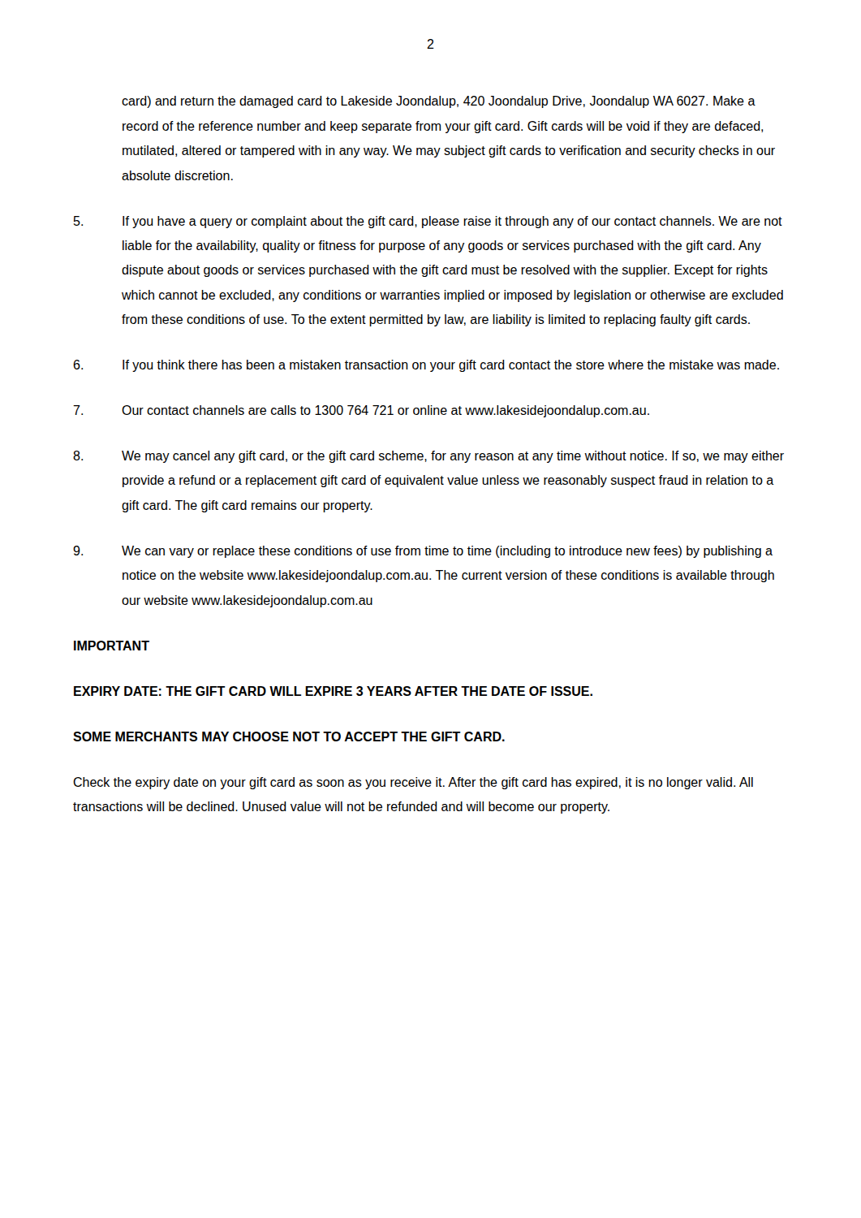2
card) and return the damaged card to Lakeside Joondalup, 420 Joondalup Drive, Joondalup WA 6027. Make a record of the reference number and keep separate from your gift card. Gift cards will be void if they are defaced, mutilated, altered or tampered with in any way. We may subject gift cards to verification and security checks in our absolute discretion.
5. If you have a query or complaint about the gift card, please raise it through any of our contact channels. We are not liable for the availability, quality or fitness for purpose of any goods or services purchased with the gift card. Any dispute about goods or services purchased with the gift card must be resolved with the supplier. Except for rights which cannot be excluded, any conditions or warranties implied or imposed by legislation or otherwise are excluded from these conditions of use. To the extent permitted by law, are liability is limited to replacing faulty gift cards.
6. If you think there has been a mistaken transaction on your gift card contact the store where the mistake was made.
7. Our contact channels are calls to 1300 764 721 or online at www.lakesidejoondalup.com.au.
8. We may cancel any gift card, or the gift card scheme, for any reason at any time without notice. If so, we may either provide a refund or a replacement gift card of equivalent value unless we reasonably suspect fraud in relation to a gift card. The gift card remains our property.
9. We can vary or replace these conditions of use from time to time (including to introduce new fees) by publishing a notice on the website www.lakesidejoondalup.com.au. The current version of these conditions is available through our website www.lakesidejoondalup.com.au
IMPORTANT
EXPIRY DATE: THE GIFT CARD WILL EXPIRE 3 YEARS AFTER THE DATE OF ISSUE.
SOME MERCHANTS MAY CHOOSE NOT TO ACCEPT THE GIFT CARD.
Check the expiry date on your gift card as soon as you receive it. After the gift card has expired, it is no longer valid. All transactions will be declined. Unused value will not be refunded and will become our property.